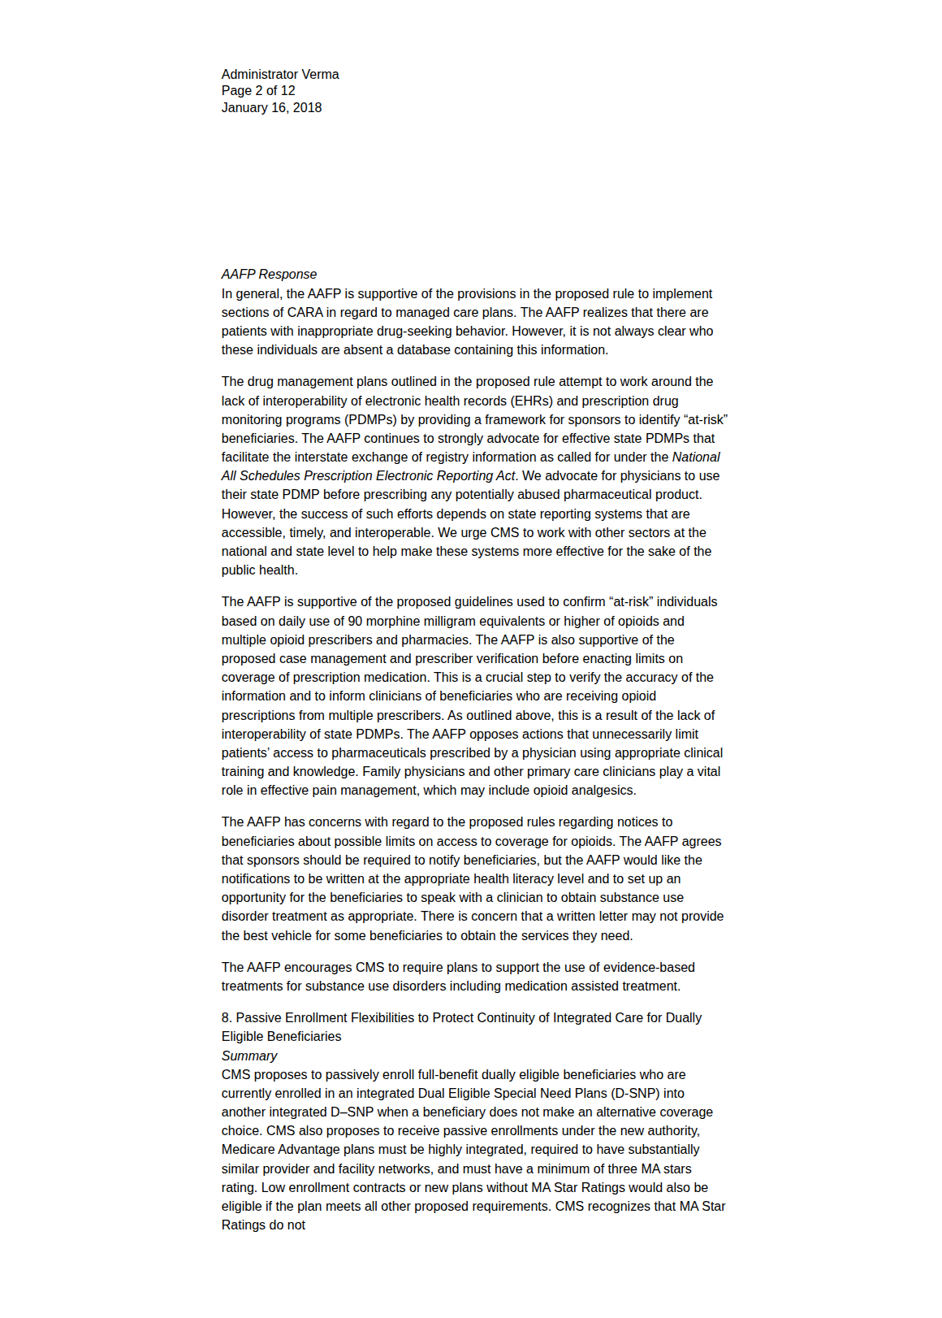Administrator Verma
Page 2 of 12
January 16, 2018
AAFP Response
In general, the AAFP is supportive of the provisions in the proposed rule to implement sections of CARA in regard to managed care plans. The AAFP realizes that there are patients with inappropriate drug-seeking behavior. However, it is not always clear who these individuals are absent a database containing this information.
The drug management plans outlined in the proposed rule attempt to work around the lack of interoperability of electronic health records (EHRs) and prescription drug monitoring programs (PDMPs) by providing a framework for sponsors to identify “at-risk” beneficiaries. The AAFP continues to strongly advocate for effective state PDMPs that facilitate the interstate exchange of registry information as called for under the National All Schedules Prescription Electronic Reporting Act. We advocate for physicians to use their state PDMP before prescribing any potentially abused pharmaceutical product. However, the success of such efforts depends on state reporting systems that are accessible, timely, and interoperable. We urge CMS to work with other sectors at the national and state level to help make these systems more effective for the sake of the public health.
The AAFP is supportive of the proposed guidelines used to confirm “at-risk” individuals based on daily use of 90 morphine milligram equivalents or higher of opioids and multiple opioid prescribers and pharmacies. The AAFP is also supportive of the proposed case management and prescriber verification before enacting limits on coverage of prescription medication. This is a crucial step to verify the accuracy of the information and to inform clinicians of beneficiaries who are receiving opioid prescriptions from multiple prescribers. As outlined above, this is a result of the lack of interoperability of state PDMPs. The AAFP opposes actions that unnecessarily limit patients’ access to pharmaceuticals prescribed by a physician using appropriate clinical training and knowledge. Family physicians and other primary care clinicians play a vital role in effective pain management, which may include opioid analgesics.
The AAFP has concerns with regard to the proposed rules regarding notices to beneficiaries about possible limits on access to coverage for opioids. The AAFP agrees that sponsors should be required to notify beneficiaries, but the AAFP would like the notifications to be written at the appropriate health literacy level and to set up an opportunity for the beneficiaries to speak with a clinician to obtain substance use disorder treatment as appropriate. There is concern that a written letter may not provide the best vehicle for some beneficiaries to obtain the services they need.
The AAFP encourages CMS to require plans to support the use of evidence-based treatments for substance use disorders including medication assisted treatment.
8. Passive Enrollment Flexibilities to Protect Continuity of Integrated Care for Dually Eligible Beneficiaries
Summary
CMS proposes to passively enroll full-benefit dually eligible beneficiaries who are currently enrolled in an integrated Dual Eligible Special Need Plans (D-SNP) into another integrated D–SNP when a beneficiary does not make an alternative coverage choice. CMS also proposes to receive passive enrollments under the new authority, Medicare Advantage plans must be highly integrated, required to have substantially similar provider and facility networks, and must have a minimum of three MA stars rating. Low enrollment contracts or new plans without MA Star Ratings would also be eligible if the plan meets all other proposed requirements. CMS recognizes that MA Star Ratings do not